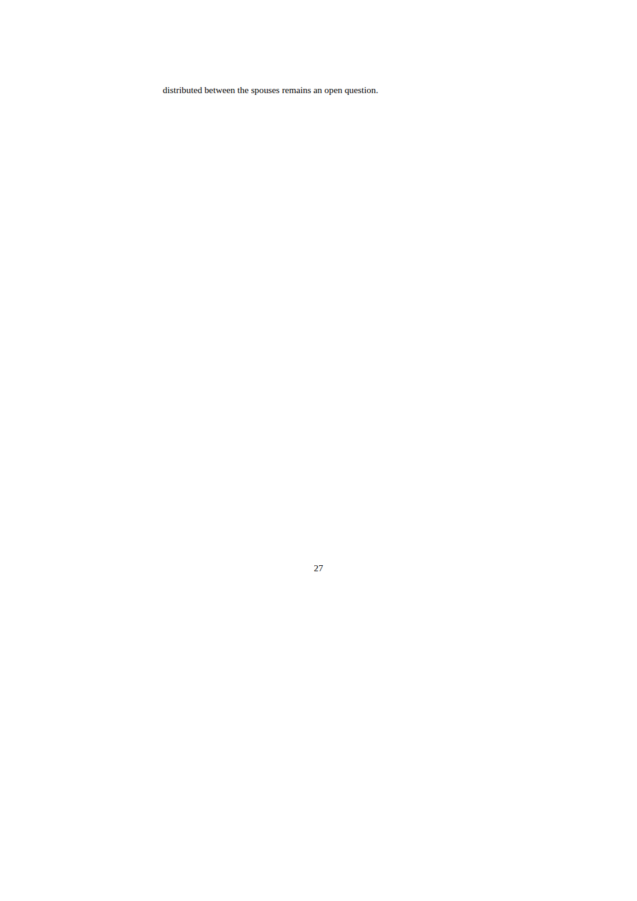distributed between the spouses remains an open question.
27